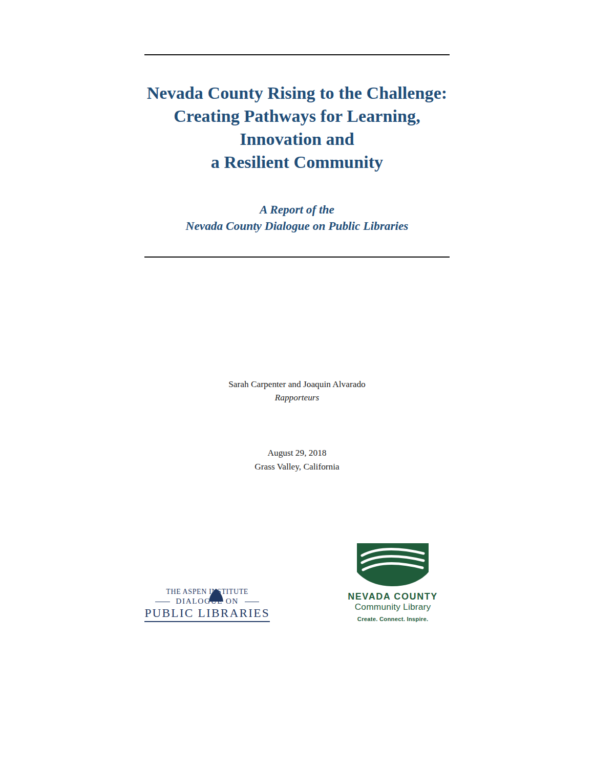Nevada County Rising to the Challenge:
Creating Pathways for Learning, Innovation and
a Resilient Community
A Report of the
Nevada County Dialogue on Public Libraries
Sarah Carpenter and Joaquin Alvarado
Rapporteurs
August 29, 2018
Grass Valley, California
THE ASPEN INSTITUTE
DIALOGUE ON
PUBLIC LIBRARIES
NEVADA COUNTY
Community Library
Create. Connect. Inspire.